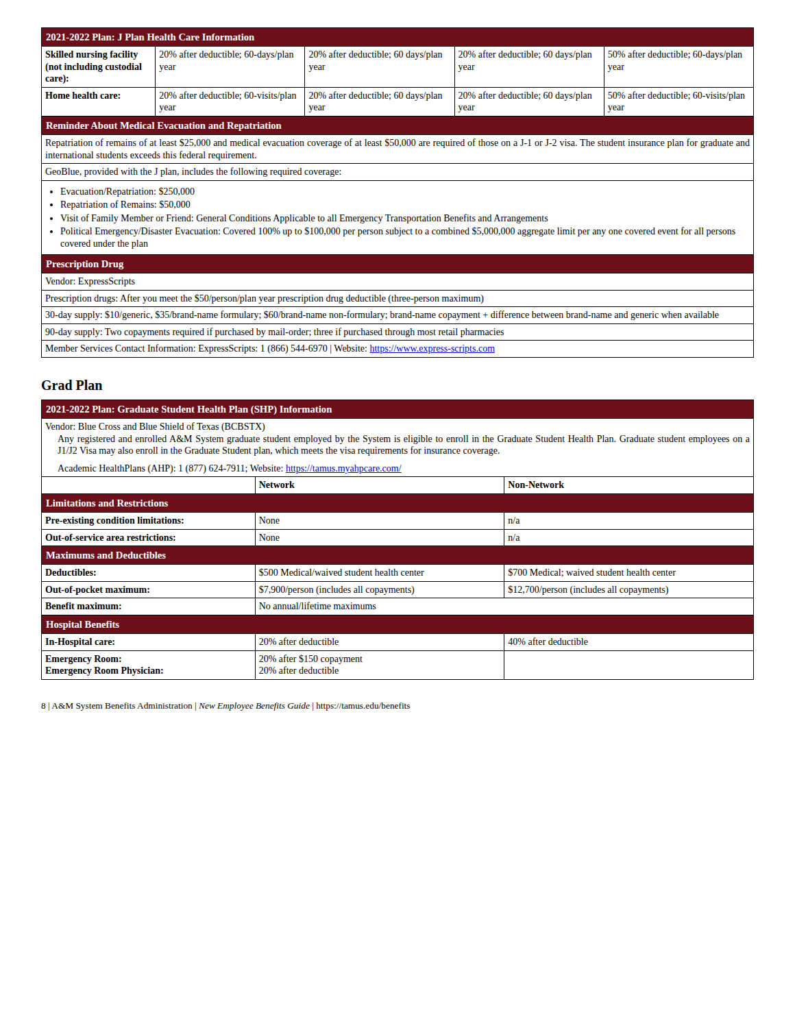| 2021-2022 Plan: J Plan Health Care Information |
| Skilled nursing facility (not including custodial care): | 20% after deductible; 60-days/plan year | 20% after deductible; 60 days/plan year | 20% after deductible; 60 days/plan year | 50% after deductible; 60-days/plan year |
| Home health care: | 20% after deductible; 60-visits/plan year | 20% after deductible; 60 days/plan year | 20% after deductible; 60 days/plan year | 50% after deductible; 60-visits/plan year |
| Reminder About Medical Evacuation and Repatriation |
| Repatriation of remains of at least $25,000 and medical evacuation coverage of at least $50,000 are required of those on a J-1 or J-2 visa. The student insurance plan for graduate and international students exceeds this federal requirement. |
| GeoBlue, provided with the J plan, includes the following required coverage: |
| Evacuation/Repatriation: $250,000 Repatriation of Remains: $50,000 Visit of Family Member or Friend: General Conditions Applicable to all Emergency Transportation Benefits and Arrangements Political Emergency/Disaster Evacuation: Covered 100% up to $100,000 per person subject to a combined $5,000,000 aggregate limit per any one covered event for all persons covered under the plan |
| Prescription Drug |
| Vendor: ExpressScripts |
| Prescription drugs: After you meet the $50/person/plan year prescription drug deductible (three-person maximum) |
| 30-day supply: $10/generic, $35/brand-name formulary; $60/brand-name non-formulary; brand-name copayment + difference between brand-name and generic when available |
| 90-day supply: Two copayments required if purchased by mail-order; three if purchased through most retail pharmacies |
| Member Services Contact Information: ExpressScripts: 1 (866) 544-6970 / Website: https://www.express-scripts.com |
Grad Plan
| 2021-2022 Plan: Graduate Student Health Plan (SHP) Information |
| Vendor: Blue Cross and Blue Shield of Texas (BCBSTX) Any registered and enrolled A&M System graduate student employed by the System is eligible to enroll in the Graduate Student Health Plan. Graduate student employees on a J1/J2 Visa may also enroll in the Graduate Student plan, which meets the visa requirements for insurance coverage. Academic HealthPlans (AHP): 1 (877) 624-7911; Website: https://tamus.myahpcare.com/ |
| | Network | Non-Network |
| Limitations and Restrictions |
| Pre-existing condition limitations: | None | n/a |
| Out-of-service area restrictions: | None | n/a |
| Maximums and Deductibles |
| Deductibles: | $500 Medical/waived student health center | $700 Medical; waived student health center |
| Out-of-pocket maximum: | $7,900/person (includes all copayments) | $12,700/person (includes all copayments) |
| Benefit maximum: | No annual/lifetime maximums |
| Hospital Benefits |
| In-Hospital care: | 20% after deductible | 40% after deductible |
| Emergency Room: Emergency Room Physician: | 20% after $150 copayment 20% after deductible | |
8 | A&M System Benefits Administration | New Employee Benefits Guide | https://tamus.edu/benefits